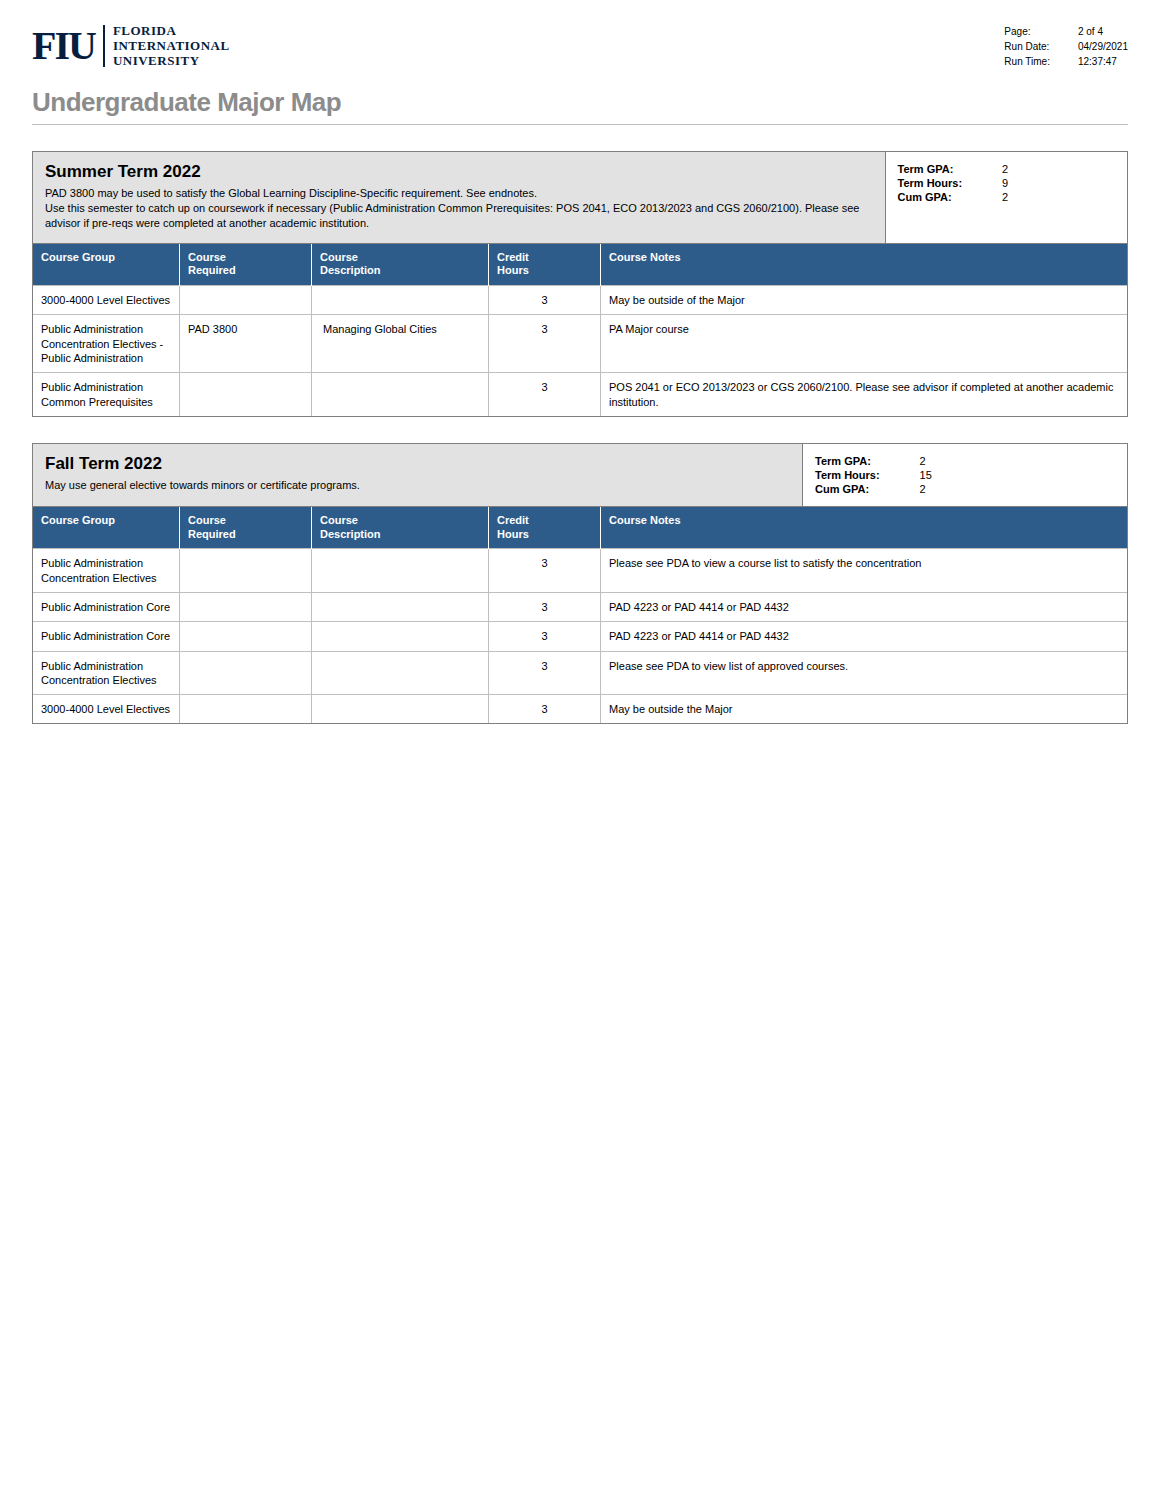FIU
FLORIDA
INTERNATIONAL
UNIVERSITY
| Page: | 2 of 4 |
| Run Date: | 04/29/2021 |
| Run Time: | 12:37:47 |
Undergraduate Major Map
Summer Term 2022
PAD 3800 may be used to satisfy the Global Learning Discipline-Specific requirement. See endnotes.
Use this semester to catch up on coursework if necessary (Public Administration Common Prerequisites: POS 2041, ECO 2013/2023 and CGS 2060/2100). Please see advisor if pre-reqs were completed at another academic institution.
| Term GPA: | 2 |
| Term Hours: | 9 |
| Cum GPA: | 2 |
| Course Group | Course Required | Course Description | Credit Hours | Course Notes |
| --- | --- | --- | --- | --- |
| 3000-4000 Level Electives | | | 3 | May be outside of the Major |
| Public Administration Concentration Electives - Public Administration | PAD 3800 | Managing Global Cities | 3 | PA Major course |
| Public Administration Common Prerequisites | | | 3 | POS 2041 or ECO 2013/2023 or CGS 2060/2100. Please see advisor if completed at another academic institution. |
Fall Term 2022
May use general elective towards minors or certificate programs.
| Term GPA: | 2 |
| Term Hours: | 15 |
| Cum GPA: | 2 |
| Course Group | Course Required | Course Description | Credit Hours | Course Notes |
| --- | --- | --- | --- | --- |
| Public Administration Concentration Electives | | | 3 | Please see PDA to view a course list to satisfy the concentration |
| Public Administration Core | | | 3 | PAD 4223 or PAD 4414 or PAD 4432 |
| Public Administration Core | | | 3 | PAD 4223 or PAD 4414 or PAD 4432 |
| Public Administration Concentration Electives | | | 3 | Please see PDA to view list of approved courses. |
| 3000-4000 Level Electives | | | 3 | May be outside the Major |